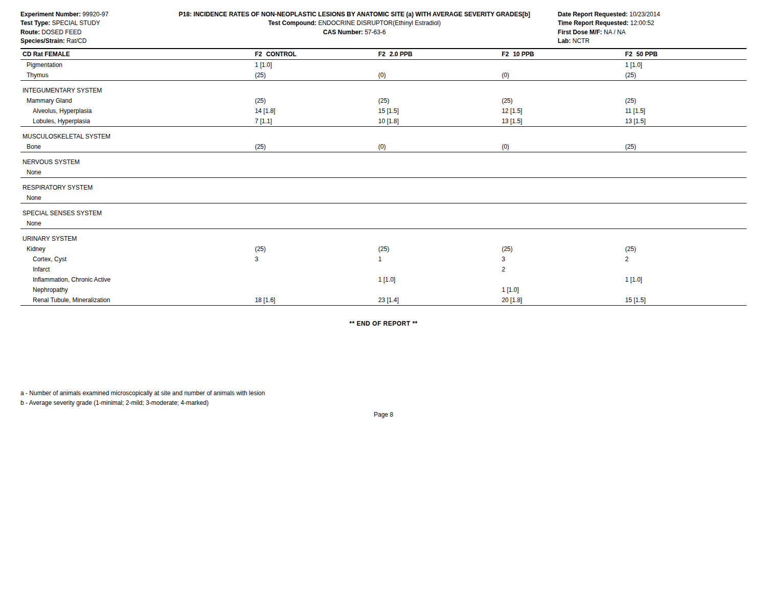| Experiment Number: 99920-97 Test Type: SPECIAL STUDY Route: DOSED FEED Species/Strain: Rat/CD | P18: INCIDENCE RATES OF NON-NEOPLASTIC LESIONS BY ANATOMIC SITE (a) WITH AVERAGE SEVERITY GRADES[b] Test Compound: ENDOCRINE DISRUPTOR(Ethinyl Estradiol) CAS Number: 57-63-6 | Date Report Requested: 10/23/2014 Time Report Requested: 12:00:52 First Dose M/F: NA / NA Lab: NCTR |
| CD Rat FEMALE | F2 CONTROL | F2 2.0 PPB | F2 10 PPB | F2 50 PPB |
| Pigmentation | 1 [1.0] | | | 1 [1.0] |
| Thymus | (25) | (0) | (0) | (25) |
| INTEGUMENTARY SYSTEM | | | | |
| Mammary Gland | (25) | (25) | (25) | (25) |
| Alveolus, Hyperplasia | 14 [1.8] | 15 [1.5] | 12 [1.5] | 11 [1.5] |
| Lobules, Hyperplasia | 7 [1.1] | 10 [1.8] | 13 [1.5] | 13 [1.5] |
| MUSCULOSKELETAL SYSTEM | | | | |
| Bone | (25) | (0) | (0) | (25) |
| NERVOUS SYSTEM | | | | |
| None | | | | |
| RESPIRATORY SYSTEM | | | | |
| None | | | | |
| SPECIAL SENSES SYSTEM | | | | |
| None | | | | |
| URINARY SYSTEM | | | | |
| Kidney | (25) | (25) | (25) | (25) |
| Cortex, Cyst | 3 | 1 | 3 | 2 |
| Infarct | | | 2 | |
| Inflammation, Chronic Active | | 1 [1.0] | | 1 [1.0] |
| Nephropathy | | | 1 [1.0] | |
| Renal Tubule, Mineralization | 18 [1.6] | 23 [1.4] | 20 [1.8] | 15 [1.5] |
** END OF REPORT **
a - Number of animals examined microscopically at site and number of animals with lesion
b - Average severity grade (1-minimal; 2-mild; 3-moderate; 4-marked)
Page 8